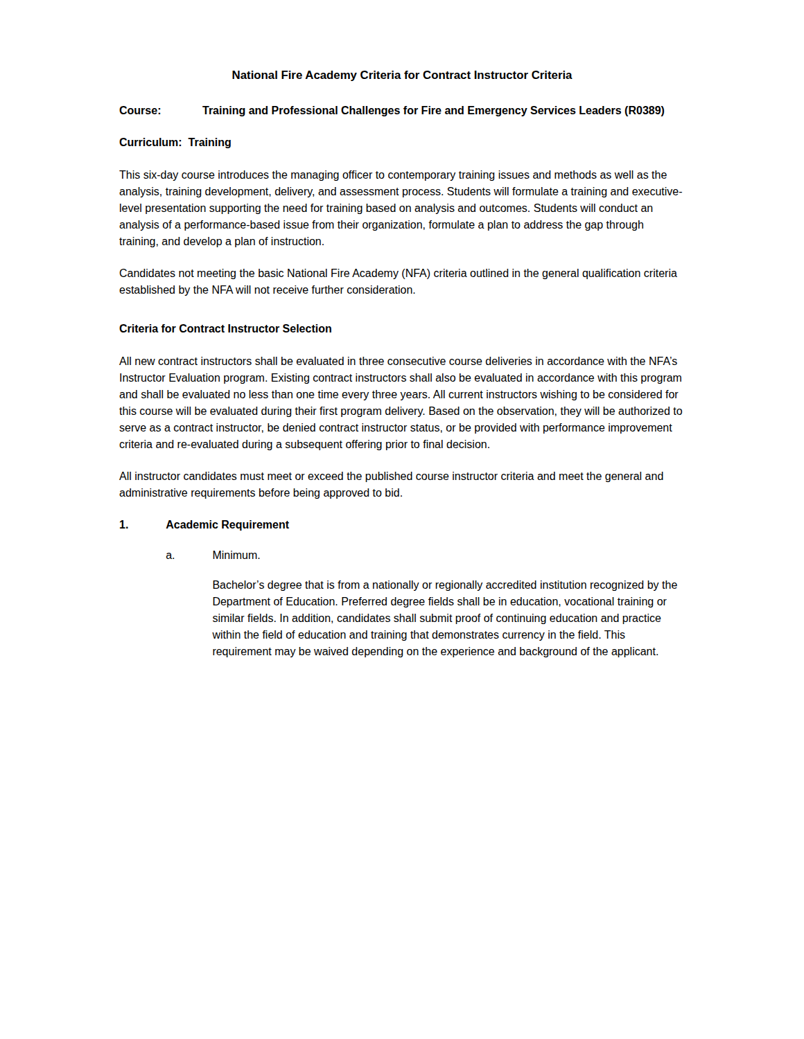National Fire Academy Criteria for Contract Instructor Criteria
Course:
Training and Professional Challenges for Fire and Emergency Services Leaders (R0389)
Curriculum: Training
This six-day course introduces the managing officer to contemporary training issues and methods as well as the analysis, training development, delivery, and assessment process. Students will formulate a training and executive-level presentation supporting the need for training based on analysis and outcomes. Students will conduct an analysis of a performance-based issue from their organization, formulate a plan to address the gap through training, and develop a plan of instruction.
Candidates not meeting the basic National Fire Academy (NFA) criteria outlined in the general qualification criteria established by the NFA will not receive further consideration.
Criteria for Contract Instructor Selection
All new contract instructors shall be evaluated in three consecutive course deliveries in accordance with the NFA’s Instructor Evaluation program. Existing contract instructors shall also be evaluated in accordance with this program and shall be evaluated no less than one time every three years. All current instructors wishing to be considered for this course will be evaluated during their first program delivery. Based on the observation, they will be authorized to serve as a contract instructor, be denied contract instructor status, or be provided with performance improvement criteria and re-evaluated during a subsequent offering prior to final decision.
All instructor candidates must meet or exceed the published course instructor criteria and meet the general and administrative requirements before being approved to bid.
Academic Requirement
Minimum.
Bachelor’s degree that is from a nationally or regionally accredited institution recognized by the Department of Education. Preferred degree fields shall be in education, vocational training or similar fields. In addition, candidates shall submit proof of continuing education and practice within the field of education and training that demonstrates currency in the field. This requirement may be waived depending on the experience and background of the applicant.